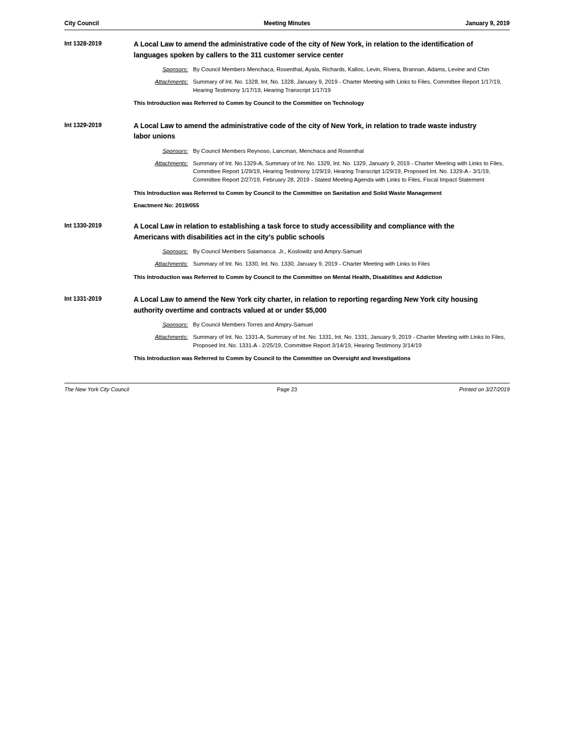City Council
Meeting Minutes
January 9, 2019
Int 1328-2019
A Local Law to amend the administrative code of the city of New York, in relation to the identification of languages spoken by callers to the 311 customer service center
Sponsors:
By Council Members Menchaca, Rosenthal, Ayala, Richards, Kallos, Levin, Rivera, Brannan, Adams, Levine and Chin
Attachments:
Summary of Int. No. 1328, Int. No. 1328, January 9, 2019 - Charter Meeting with Links to Files, Committee Report 1/17/19, Hearing Testimony 1/17/19, Hearing Transcript 1/17/19
This Introduction was Referred to Comm by Council to the Committee on Technology
Int 1329-2019
A Local Law to amend the administrative code of the city of New York, in relation to trade waste industry labor unions
Sponsors:
By Council Members Reynoso, Lancman, Menchaca and Rosenthal
Attachments:
Summary of Int. No.1329-A, Summary of Int. No. 1329, Int. No. 1329, January 9, 2019 - Charter Meeting with Links to Files, Committee Report 1/29/19, Hearing Testimony 1/29/19, Hearing Transcript 1/29/19, Proposed Int. No. 1329-A - 3/1/19, Committee Report 2/27/19, February 28, 2019 - Stated Meeting Agenda with Links to Files, Fiscal Impact Statement
This Introduction was Referred to Comm by Council to the Committee on Sanitation and Solid Waste Management
Enactment No: 2019/055
Int 1330-2019
A Local Law in relation to establishing a task force to study accessibility and compliance with the Americans with disabilities act in the city’s public schools
Sponsors:
By Council Members Salamanca Jr., Koslowitz and Ampry-Samuel
Attachments:
Summary of Int. No. 1330, Int. No. 1330, January 9, 2019 - Charter Meeting with Links to Files
This Introduction was Referred to Comm by Council to the Committee on Mental Health, Disabilities and Addiction
Int 1331-2019
A Local Law to amend the New York city charter, in relation to reporting regarding New York city housing authority overtime and contracts valued at or under $5,000
Sponsors:
By Council Members Torres and Ampry-Samuel
Attachments:
Summary of Int. No. 1331-A, Summary of Int. No. 1331, Int. No. 1331, January 9, 2019 - Charter Meeting with Links to Files, Proposed Int. No. 1331-A - 2/25/19, Committee Report 3/14/19, Hearing Testimony 3/14/19
This Introduction was Referred to Comm by Council to the Committee on Oversight and Investigations
The New York City Council
Page 23
Printed on 3/27/2019